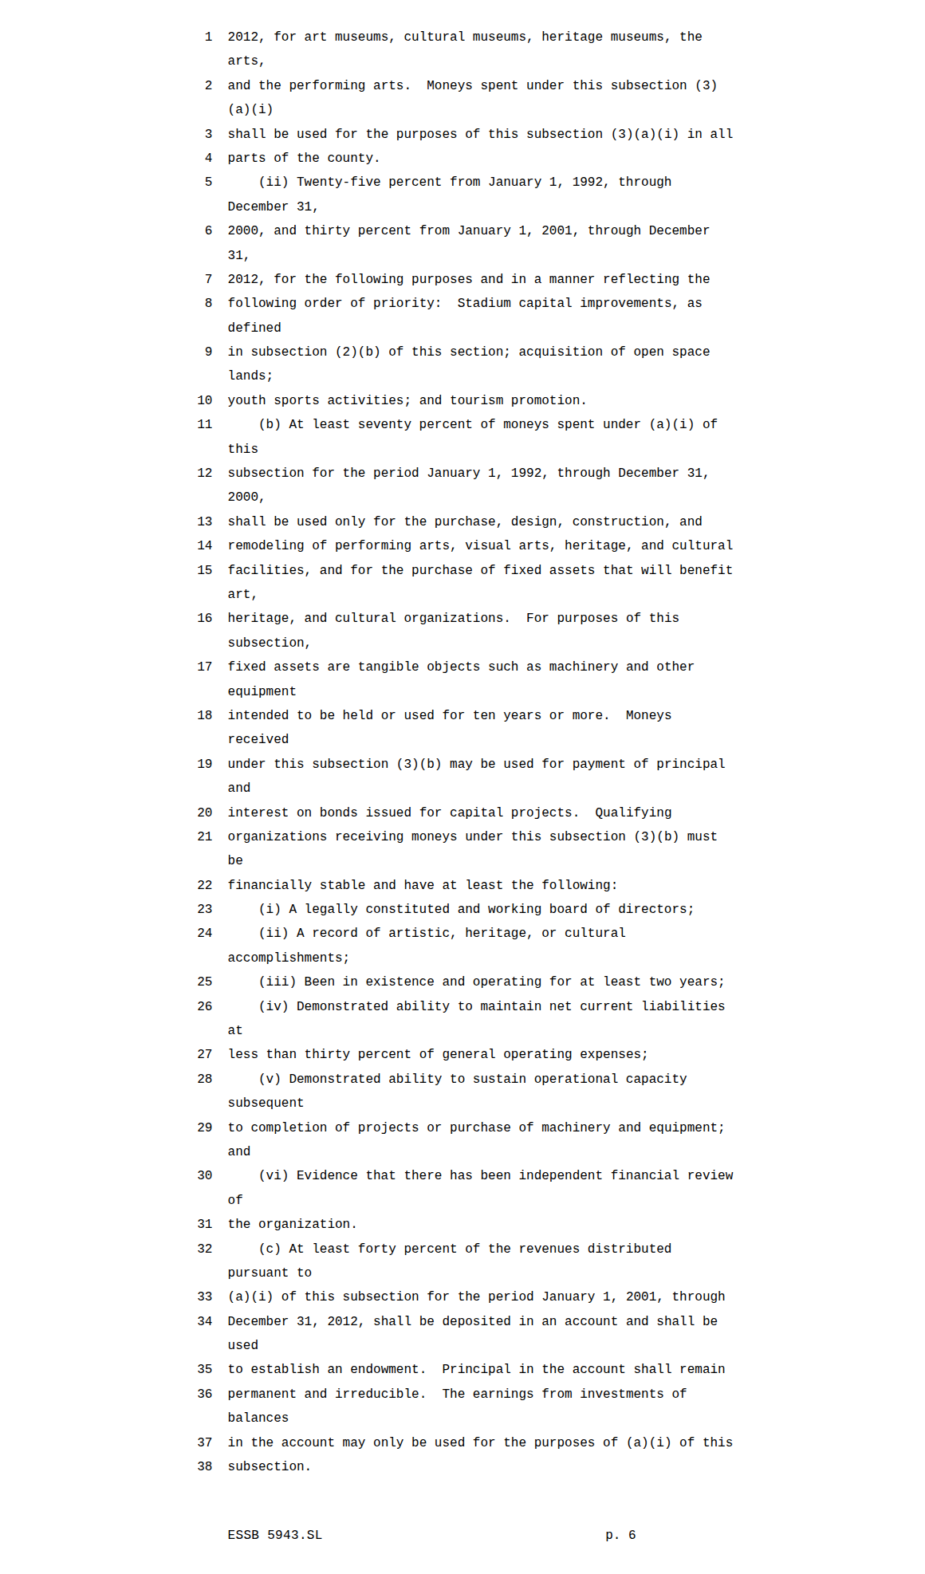2012, for art museums, cultural museums, heritage museums, the arts,
and the performing arts. Moneys spent under this subsection (3)(a)(i)
shall be used for the purposes of this subsection (3)(a)(i) in all
parts of the county.
(ii) Twenty-five percent from January 1, 1992, through December 31,
2000, and thirty percent from January 1, 2001, through December 31,
2012, for the following purposes and in a manner reflecting the
following order of priority: Stadium capital improvements, as defined
in subsection (2)(b) of this section; acquisition of open space lands;
youth sports activities; and tourism promotion.
(b) At least seventy percent of moneys spent under (a)(i) of this
subsection for the period January 1, 1992, through December 31, 2000,
shall be used only for the purchase, design, construction, and
remodeling of performing arts, visual arts, heritage, and cultural
facilities, and for the purchase of fixed assets that will benefit art,
heritage, and cultural organizations. For purposes of this subsection,
fixed assets are tangible objects such as machinery and other equipment
intended to be held or used for ten years or more. Moneys received
under this subsection (3)(b) may be used for payment of principal and
interest on bonds issued for capital projects. Qualifying
organizations receiving moneys under this subsection (3)(b) must be
financially stable and have at least the following:
(i) A legally constituted and working board of directors;
(ii) A record of artistic, heritage, or cultural accomplishments;
(iii) Been in existence and operating for at least two years;
(iv) Demonstrated ability to maintain net current liabilities at
less than thirty percent of general operating expenses;
(v) Demonstrated ability to sustain operational capacity subsequent
to completion of projects or purchase of machinery and equipment; and
(vi) Evidence that there has been independent financial review of
the organization.
(c) At least forty percent of the revenues distributed pursuant to
(a)(i) of this subsection for the period January 1, 2001, through
December 31, 2012, shall be deposited in an account and shall be used
to establish an endowment. Principal in the account shall remain
permanent and irreducible. The earnings from investments of balances
in the account may only be used for the purposes of (a)(i) of this
subsection.
ESSB 5943.SL p. 6